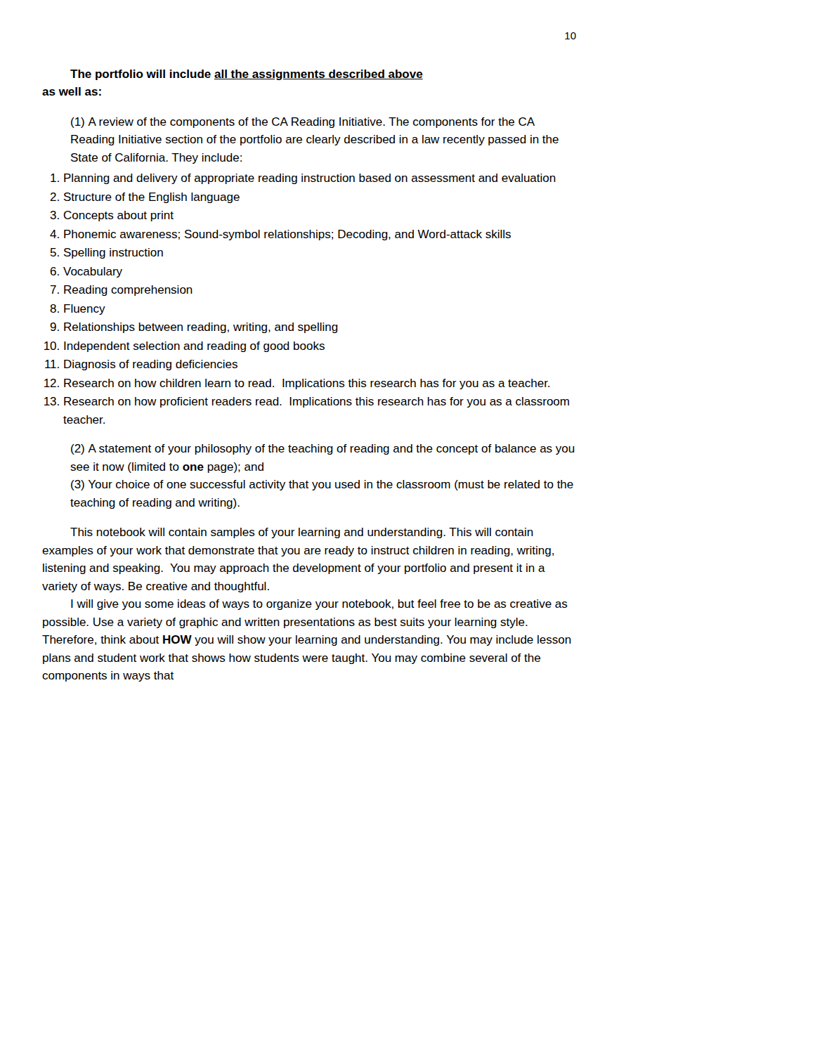10
The portfolio will include all the assignments described above
as well as:
(1) A review of the components of the CA Reading Initiative. The components for the CA Reading Initiative section of the portfolio are clearly described in a law recently passed in the State of California. They include:
Planning and delivery of appropriate reading instruction based on assessment and evaluation
Structure of the English language
Concepts about print
Phonemic awareness; Sound-symbol relationships; Decoding, and Word-attack skills
Spelling instruction
Vocabulary
Reading comprehension
Fluency
Relationships between reading, writing, and spelling
Independent selection and reading of good books
Diagnosis of reading deficiencies
Research on how children learn to read. Implications this research has for you as a teacher.
Research on how proficient readers read. Implications this research has for you as a classroom teacher.
(2) A statement of your philosophy of the teaching of reading and the concept of balance as you see it now (limited to one page); and
(3) Your choice of one successful activity that you used in the classroom (must be related to the teaching of reading and writing).
This notebook will contain samples of your learning and understanding. This will contain examples of your work that demonstrate that you are ready to instruct children in reading, writing, listening and speaking. You may approach the development of your portfolio and present it in a variety of ways. Be creative and thoughtful.
I will give you some ideas of ways to organize your notebook, but feel free to be as creative as possible. Use a variety of graphic and written presentations as best suits your learning style. Therefore, think about HOW you will show your learning and understanding. You may include lesson plans and student work that shows how students were taught. You may combine several of the components in ways that